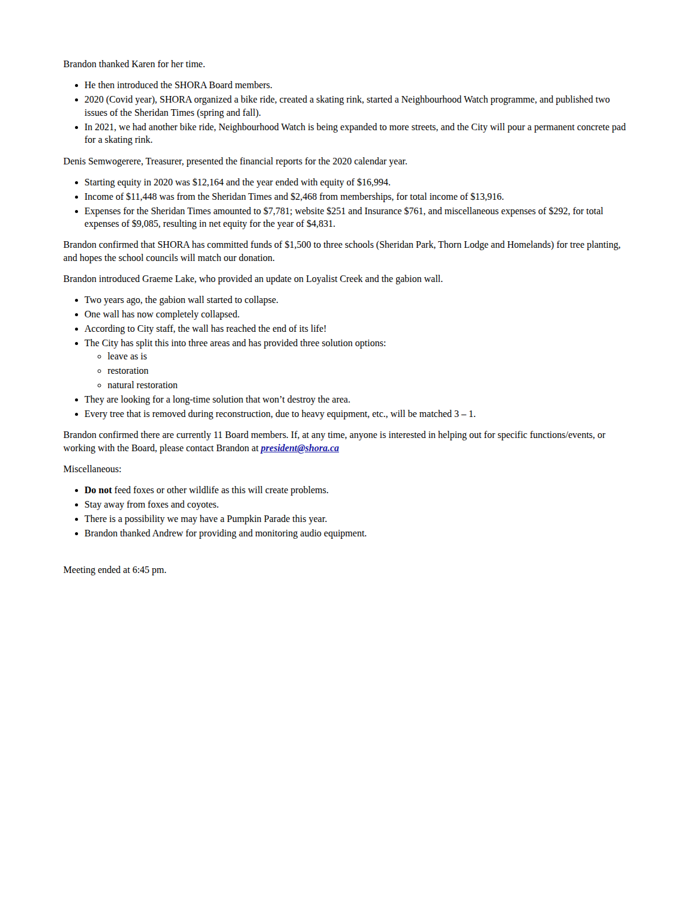Brandon thanked Karen for her time.
He then introduced the SHORA Board members.
2020 (Covid year), SHORA organized a bike ride, created a skating rink, started a Neighbourhood Watch programme, and published two issues of the Sheridan Times (spring and fall).
In 2021, we had another bike ride, Neighbourhood Watch is being expanded to more streets, and the City will pour a permanent concrete pad for a skating rink.
Denis Semwogerere, Treasurer, presented the financial reports for the 2020 calendar year.
Starting equity in 2020 was $12,164 and the year ended with equity of $16,994.
Income of $11,448 was from the Sheridan Times and $2,468 from memberships, for total income of $13,916.
Expenses for the Sheridan Times amounted to $7,781; website $251 and Insurance $761, and miscellaneous expenses of $292, for total expenses of $9,085, resulting in net equity for the year of $4,831.
Brandon confirmed that SHORA has committed funds of $1,500 to three schools (Sheridan Park, Thorn Lodge and Homelands) for tree planting, and hopes the school councils will match our donation.
Brandon introduced Graeme Lake, who provided an update on Loyalist Creek and the gabion wall.
Two years ago, the gabion wall started to collapse.
One wall has now completely collapsed.
According to City staff, the wall has reached the end of its life!
The City has split this into three areas and has provided three solution options:
leave as is
restoration
natural restoration
They are looking for a long-time solution that won’t destroy the area.
Every tree that is removed during reconstruction, due to heavy equipment, etc., will be matched 3 – 1.
Brandon confirmed there are currently 11 Board members. If, at any time, anyone is interested in helping out for specific functions/events, or working with the Board, please contact Brandon at president@shora.ca
Miscellaneous:
Do not feed foxes or other wildlife as this will create problems.
Stay away from foxes and coyotes.
There is a possibility we may have a Pumpkin Parade this year.
Brandon thanked Andrew for providing and monitoring audio equipment.
Meeting ended at 6:45 pm.